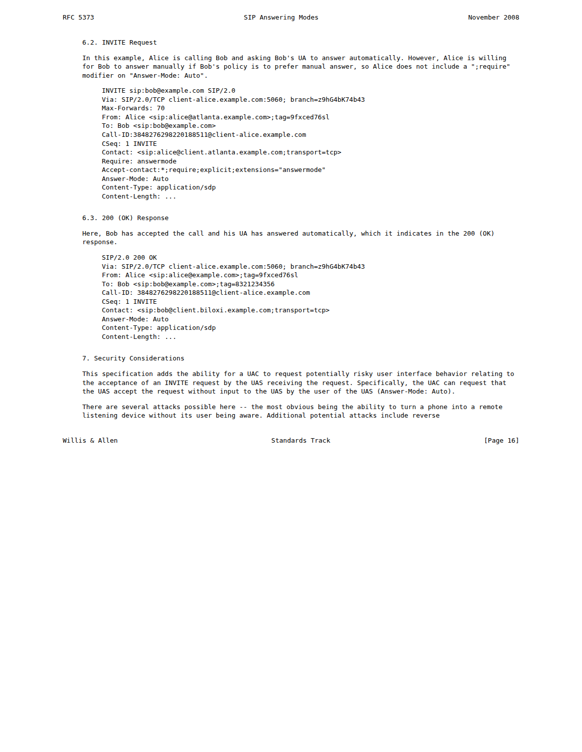RFC 5373 SIP Answering Modes November 2008
6.2. INVITE Request
In this example, Alice is calling Bob and asking Bob's UA to answer automatically. However, Alice is willing for Bob to answer manually if Bob's policy is to prefer manual answer, so Alice does not include a ";require" modifier on "Answer-Mode: Auto".
INVITE sip:bob@example.com SIP/2.0
Via: SIP/2.0/TCP client-alice.example.com:5060; branch=z9hG4bK74b43
Max-Forwards: 70
From: Alice <sip:alice@atlanta.example.com>;tag=9fxced76sl
To: Bob <sip:bob@example.com>
Call-ID:3848276298220188511@client-alice.example.com
CSeq: 1 INVITE
Contact: <sip:alice@client.atlanta.example.com;transport=tcp>
Require: answermode
Accept-contact:*;require;explicit;extensions="answermode"
Answer-Mode: Auto
Content-Type: application/sdp
Content-Length: ...
6.3. 200 (OK) Response
Here, Bob has accepted the call and his UA has answered automatically, which it indicates in the 200 (OK) response.
SIP/2.0 200 OK
Via: SIP/2.0/TCP client-alice.example.com:5060; branch=z9hG4bK74b43
From: Alice <sip:alice@example.com>;tag=9fxced76sl
To: Bob <sip:bob@example.com>;tag=8321234356
Call-ID: 3848276298220188511@client-alice.example.com
CSeq: 1 INVITE
Contact: <sip:bob@client.biloxi.example.com;transport=tcp>
Answer-Mode: Auto
Content-Type: application/sdp
Content-Length: ...
7. Security Considerations
This specification adds the ability for a UAC to request potentially risky user interface behavior relating to the acceptance of an INVITE request by the UAS receiving the request. Specifically, the UAC can request that the UAS accept the request without input to the UAS by the user of the UAS (Answer-Mode: Auto).
There are several attacks possible here -- the most obvious being the ability to turn a phone into a remote listening device without its user being aware. Additional potential attacks include reverse
Willis & Allen Standards Track [Page 16]